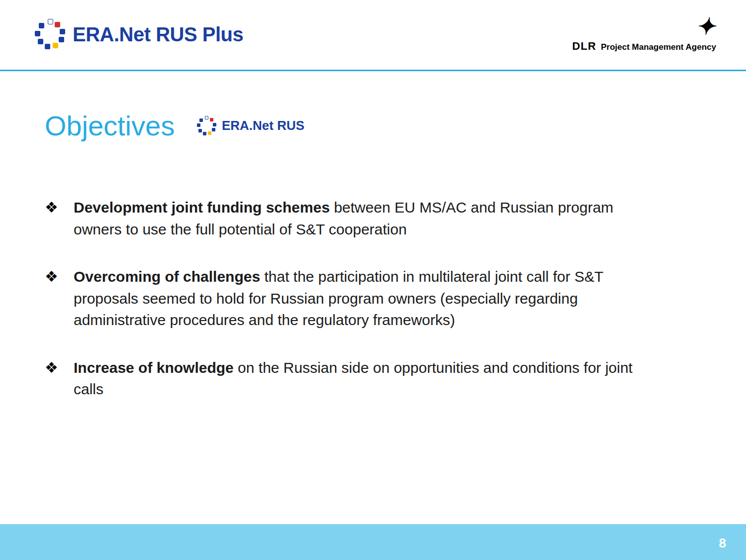ERA.Net RUS Plus
✦
DLR Project Management Agency
Objectives
ERA.Net RUS
Development joint funding schemes between EU MS/AC and Russian program owners to use the full potential of S&T cooperation
Overcoming of challenges that the participation in multilateral joint call for S&T proposals seemed to hold for Russian program owners (especially regarding administrative procedures and the regulatory frameworks)
Increase of knowledge on the Russian side on opportunities and conditions for joint calls
8